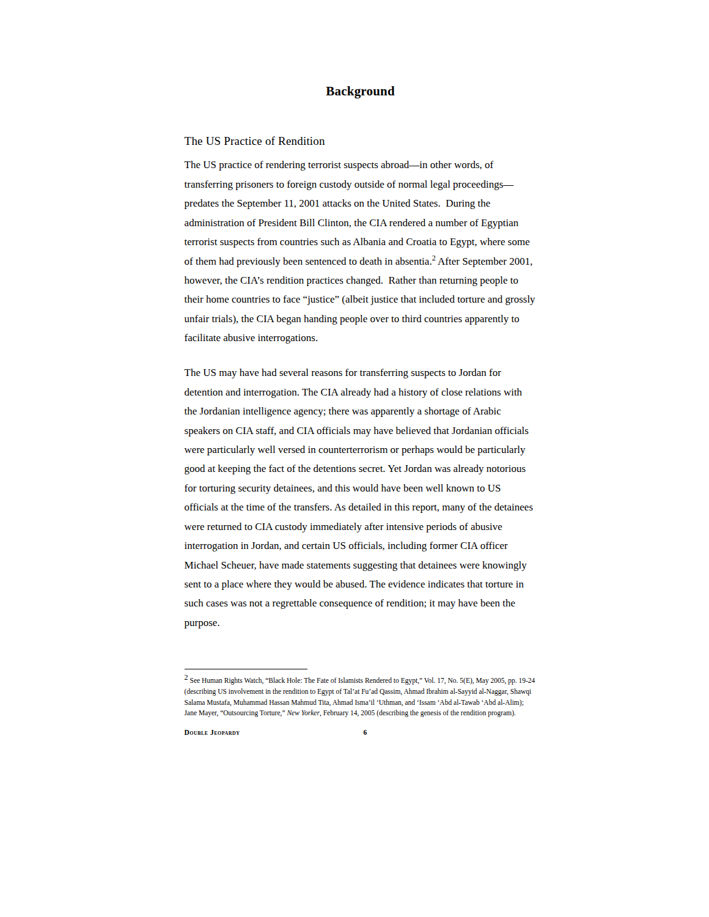Background
The US Practice of Rendition
The US practice of rendering terrorist suspects abroad—in other words, of transferring prisoners to foreign custody outside of normal legal proceedings—predates the September 11, 2001 attacks on the United States. During the administration of President Bill Clinton, the CIA rendered a number of Egyptian terrorist suspects from countries such as Albania and Croatia to Egypt, where some of them had previously been sentenced to death in absentia.2 After September 2001, however, the CIA’s rendition practices changed. Rather than returning people to their home countries to face “justice” (albeit justice that included torture and grossly unfair trials), the CIA began handing people over to third countries apparently to facilitate abusive interrogations.
The US may have had several reasons for transferring suspects to Jordan for detention and interrogation. The CIA already had a history of close relations with the Jordanian intelligence agency; there was apparently a shortage of Arabic speakers on CIA staff, and CIA officials may have believed that Jordanian officials were particularly well versed in counterterrorism or perhaps would be particularly good at keeping the fact of the detentions secret. Yet Jordan was already notorious for torturing security detainees, and this would have been well known to US officials at the time of the transfers. As detailed in this report, many of the detainees were returned to CIA custody immediately after intensive periods of abusive interrogation in Jordan, and certain US officials, including former CIA officer Michael Scheuer, have made statements suggesting that detainees were knowingly sent to a place where they would be abused. The evidence indicates that torture in such cases was not a regrettable consequence of rendition; it may have been the purpose.
2 See Human Rights Watch, “Black Hole: The Fate of Islamists Rendered to Egypt,” Vol. 17, No. 5(E), May 2005, pp. 19-24 (describing US involvement in the rendition to Egypt of Tal’at Fu’ad Qassim, Ahmad Ibrahim al-Sayyid al-Naggar, Shawqi Salama Mustafa, Muhammad Hassan Mahmud Tita, Ahmad Isma’il ‘Uthman, and ‘Issam ‘Abd al-Tawab ‘Abd al-Alim); Jane Mayer, “Outsourcing Torture,” New Yorker, February 14, 2005 (describing the genesis of the rendition program).
Double Jeopardy 6